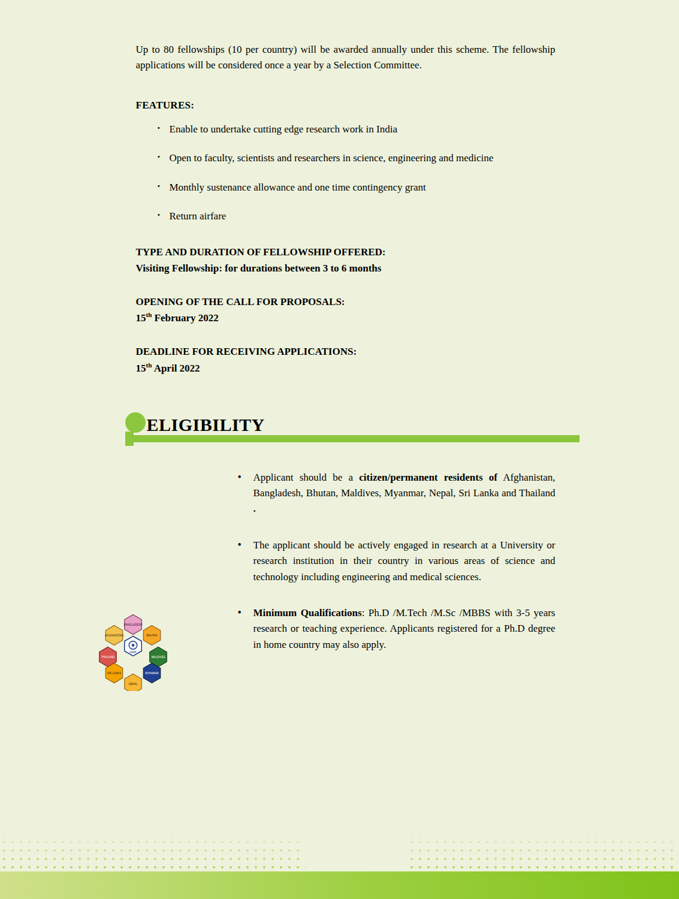Up to 80 fellowships (10 per country) will be awarded annually under this scheme. The fellowship applications will be considered once a year by a Selection Committee.
FEATURES:
Enable to undertake cutting edge research work in India
Open to faculty, scientists and researchers in science, engineering and medicine
Monthly sustenance allowance and one time contingency grant
Return airfare
TYPE AND DURATION OF FELLOWSHIP OFFERED:
Visiting Fellowship: for durations between 3 to 6 months
OPENING OF THE CALL FOR PROPOSALS:
15th February 2022
DEADLINE FOR RECEIVING APPLICATIONS:
15th April 2022
ELIGIBILITY
Applicant should be a citizen/permanent residents of Afghanistan, Bangladesh, Bhutan, Maldives, Myanmar, Nepal, Sri Lanka and Thailand .
The applicant should be actively engaged in research at a University or research institution in their country in various areas of science and technology including engineering and medical sciences.
Minimum Qualifications: Ph.D /M.Tech /M.Sc /MBBS with 3-5 years research or teaching experience. Applicants registered for a Ph.D degree in home country may also apply.
ISRF BANGLADESH AFGHANISTAN BHUTAN THAILAND MALDIVES SRI LANKA MYANMAR NEPAL